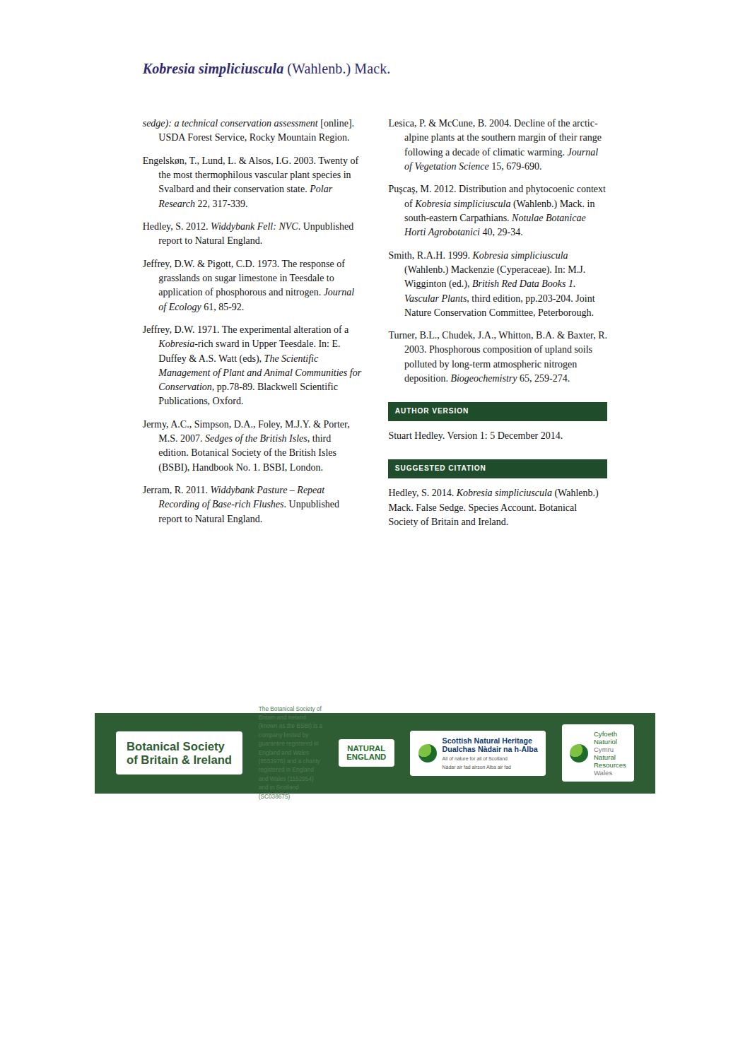Kobresia simpliciuscula (Wahlenb.) Mack.
sedge): a technical conservation assessment [online]. USDA Forest Service, Rocky Mountain Region.
Engelskøn, T., Lund, L. & Alsos, I.G. 2003. Twenty of the most thermophilous vascular plant species in Svalbard and their conservation state. Polar Research 22, 317-339.
Hedley, S. 2012. Widdybank Fell: NVC. Unpublished report to Natural England.
Jeffrey, D.W. & Pigott, C.D. 1973. The response of grasslands on sugar limestone in Teesdale to application of phosphorous and nitrogen. Journal of Ecology 61, 85-92.
Jeffrey, D.W. 1971. The experimental alteration of a Kobresia-rich sward in Upper Teesdale. In: E. Duffey & A.S. Watt (eds), The Scientific Management of Plant and Animal Communities for Conservation, pp.78-89. Blackwell Scientific Publications, Oxford.
Jermy, A.C., Simpson, D.A., Foley, M.J.Y. & Porter, M.S. 2007. Sedges of the British Isles, third edition. Botanical Society of the British Isles (BSBI), Handbook No. 1. BSBI, London.
Jerram, R. 2011. Widdybank Pasture – Repeat Recording of Base-rich Flushes. Unpublished report to Natural England.
Lesica, P. & McCune, B. 2004. Decline of the arctic-alpine plants at the southern margin of their range following a decade of climatic warming. Journal of Vegetation Science 15, 679-690.
Puşcaş, M. 2012. Distribution and phytocoenic context of Kobresia simpliciuscula (Wahlenb.) Mack. in south-eastern Carpathians. Notulae Botanicae Horti Agrobotanici 40, 29-34.
Smith, R.A.H. 1999. Kobresia simpliciuscula (Wahlenb.) Mackenzie (Cyperaceae). In: M.J. Wigginton (ed.), British Red Data Books 1. Vascular Plants, third edition, pp.203-204. Joint Nature Conservation Committee, Peterborough.
Turner, B.L., Chudek, J.A., Whitton, B.A. & Baxter, R. 2003. Phosphorous composition of upland soils polluted by long-term atmospheric nitrogen deposition. Biogeochemistry 65, 259-274.
AUTHOR VERSION
Stuart Hedley. Version 1: 5 December 2014.
SUGGESTED CITATION
Hedley, S. 2014. Kobresia simpliciuscula (Wahlenb.) Mack. False Sedge. Species Account. Botanical Society of Britain and Ireland.
Botanical Society
of Britain & Ireland
The Botanical Society of Britain and Ireland (known as the BSBI) is a company limited by guarantee registered in England and Wales (8553976) and a charity registered in England and Wales (1152954) and in Scotland (SC038675)
NATURAL
ENGLAND
Scottish Natural Heritage
Dualchas Nàdair na h-Alba
All of nature for all of Scotland
Nàdar air fad airson Alba air fad
Cyfoeth
Naturiol
Cymru
Natural
Resources
Wales